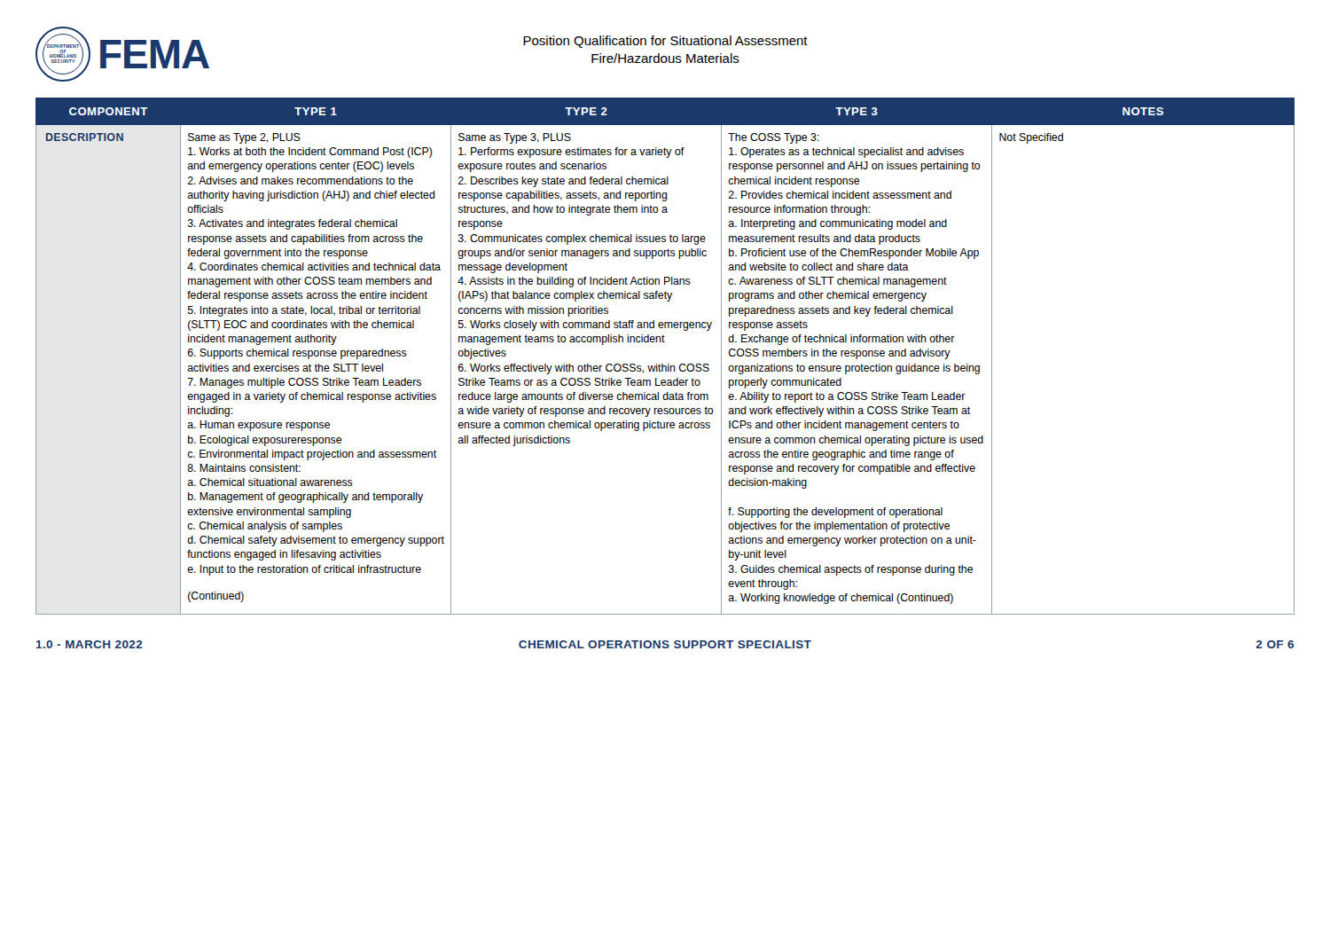DEPARTMENT
OF
HOMELAND
SECURITY
FEMA
Position Qualification for Situational Assessment
Fire/Hazardous Materials
| COMPONENT | TYPE 1 | TYPE 2 | TYPE 3 | NOTES |
| --- | --- | --- | --- | --- |
| DESCRIPTION | Same as Type 2, PLUS 1. Works at both the Incident Command Post (ICP) and emergency operations center (EOC) levels 2. Advises and makes recommendations to the authority having jurisdiction (AHJ) and chief elected officials 3. Activates and integrates federal chemical response assets and capabilities from across the federal government into the response 4. Coordinates chemical activities and technical data management with other COSS team members and federal response assets across the entire incident 5. Integrates into a state, local, tribal or territorial (SLTT) EOC and coordinates with the chemical incident management authority 6. Supports chemical response preparedness activities and exercises at the SLTT level 7. Manages multiple COSS Strike Team Leaders engaged in a variety of chemical response activities including: a. Human exposure response b. Ecological exposureresponse c. Environmental impact projection and assessment 8. Maintains consistent: a. Chemical situational awareness b. Management of geographically and temporally extensive environmental sampling c. Chemical analysis of samples d. Chemical safety advisement to emergency support functions engaged in lifesaving activities e. Input to the restoration of critical infrastructure (Continued) | Same as Type 3, PLUS 1. Performs exposure estimates for a variety of exposure routes and scenarios 2. Describes key state and federal chemical response capabilities, assets, and reporting structures, and how to integrate them into a response 3. Communicates complex chemical issues to large groups and/or senior managers and supports public message development 4. Assists in the building of Incident Action Plans (IAPs) that balance complex chemical safety concerns with mission priorities 5. Works closely with command staff and emergency management teams to accomplish incident objectives 6. Works effectively with other COSSs, within COSS Strike Teams or as a COSS Strike Team Leader to reduce large amounts of diverse chemical data from a wide variety of response and recovery resources to ensure a common chemical operating picture across all affected jurisdictions | The COSS Type 3: 1. Operates as a technical specialist and advises response personnel and AHJ on issues pertaining to chemical incident response 2. Provides chemical incident assessment and resource information through: a. Interpreting and communicating model and measurement results and data products b. Proficient use of the ChemResponder Mobile App and website to collect and share data c. Awareness of SLTT chemical management programs and other chemical emergency preparedness assets and key federal chemical response assets d. Exchange of technical information with other COSS members in the response and advisory organizations to ensure protection guidance is being properly communicated e. Ability to report to a COSS Strike Team Leader and work effectively within a COSS Strike Team at ICPs and other incident management centers to ensure a common chemical operating picture is used across the entire geographic and time range of response and recovery for compatible and effective decision-making f. Supporting the development of operational objectives for the implementation of protective actions and emergency worker protection on a unit-by-unit level 3. Guides chemical aspects of response during the event through: a. Working knowledge of chemical (Continued) | Not Specified |
1.0 - MARCH 2022
CHEMICAL OPERATIONS SUPPORT SPECIALIST
2 OF 6